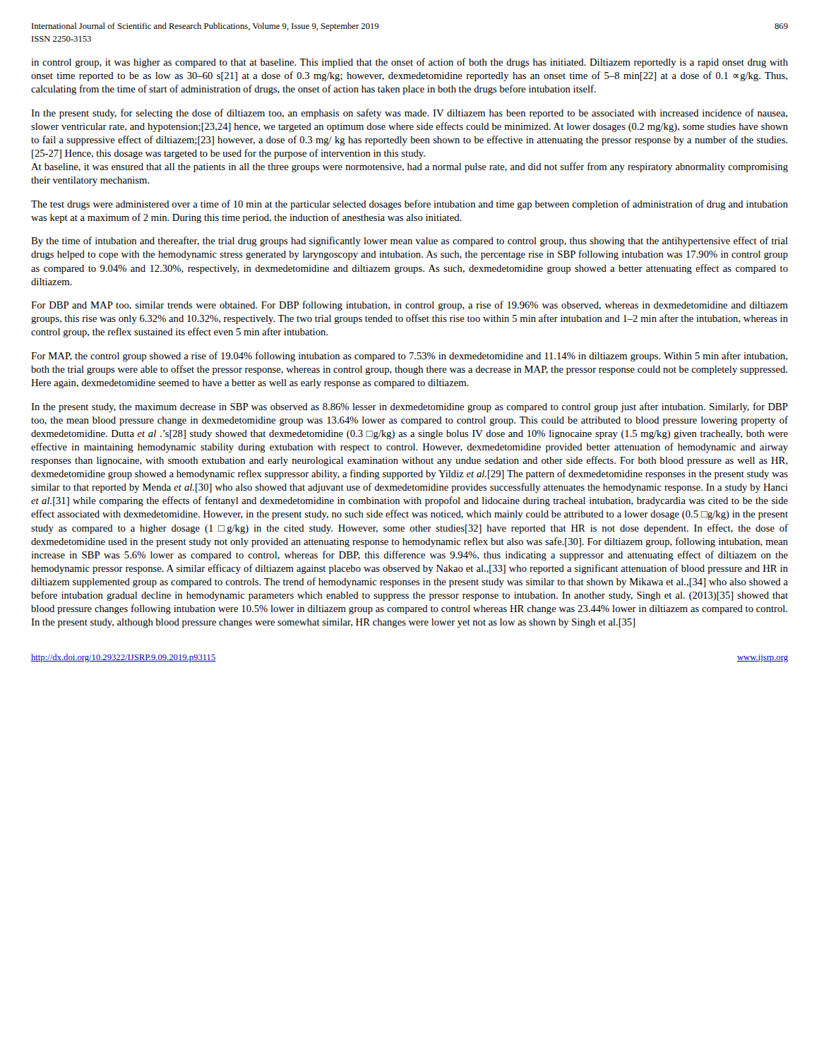International Journal of Scientific and Research Publications, Volume 9, Issue 9, September 2019 869
ISSN 2250-3153
in control group, it was higher as compared to that at baseline. This implied that the onset of action of both the drugs has initiated. Diltiazem reportedly is a rapid onset drug with onset time reported to be as low as 30–60 s[21] at a dose of 0.3 mg/kg; however, dexmedetomidine reportedly has an onset time of 5–8 min[22] at a dose of 0.1 ∝g/kg. Thus, calculating from the time of start of administration of drugs, the onset of action has taken place in both the drugs before intubation itself.
In the present study, for selecting the dose of diltiazem too, an emphasis on safety was made. IV diltiazem has been reported to be associated with increased incidence of nausea, slower ventricular rate, and hypotension;[23,24] hence, we targeted an optimum dose where side effects could be minimized. At lower dosages (0.2 mg/kg), some studies have shown to fail a suppressive effect of diltiazem;[23] however, a dose of 0.3 mg/ kg has reportedly been shown to be effective in attenuating the pressor response by a number of the studies.[25-27] Hence, this dosage was targeted to be used for the purpose of intervention in this study.
At baseline, it was ensured that all the patients in all the three groups were normotensive, had a normal pulse rate, and did not suffer from any respiratory abnormality compromising their ventilatory mechanism.
The test drugs were administered over a time of 10 min at the particular selected dosages before intubation and time gap between completion of administration of drug and intubation was kept at a maximum of 2 min. During this time period, the induction of anesthesia was also initiated.
By the time of intubation and thereafter, the trial drug groups had significantly lower mean value as compared to control group, thus showing that the antihypertensive effect of trial drugs helped to cope with the hemodynamic stress generated by laryngoscopy and intubation. As such, the percentage rise in SBP following intubation was 17.90% in control group as compared to 9.04% and 12.30%, respectively, in dexmedetomidine and diltiazem groups. As such, dexmedetomidine group showed a better attenuating effect as compared to diltiazem.
For DBP and MAP too, similar trends were obtained. For DBP following intubation, in control group, a rise of 19.96% was observed, whereas in dexmedetomidine and diltiazem groups, this rise was only 6.32% and 10.32%, respectively. The two trial groups tended to offset this rise too within 5 min after intubation and 1–2 min after the intubation, whereas in control group, the reflex sustained its effect even 5 min after intubation.
For MAP, the control group showed a rise of 19.04% following intubation as compared to 7.53% in dexmedetomidine and 11.14% in diltiazem groups. Within 5 min after intubation, both the trial groups were able to offset the pressor response, whereas in control group, though there was a decrease in MAP, the pressor response could not be completely suppressed. Here again, dexmedetomidine seemed to have a better as well as early response as compared to diltiazem.
In the present study, the maximum decrease in SBP was observed as 8.86% lesser in dexmedetomidine group as compared to control group just after intubation. Similarly, for DBP too, the mean blood pressure change in dexmedetomidine group was 13.64% lower as compared to control group. This could be attributed to blood pressure lowering property of dexmedetomidine. Dutta et al .’s[28] study showed that dexmedetomidine (0.3 □g/kg) as a single bolus IV dose and 10% lignocaine spray (1.5 mg/kg) given tracheally, both were effective in maintaining hemodynamic stability during extubation with respect to control. However, dexmedetomidine provided better attenuation of hemodynamic and airway responses than lignocaine, with smooth extubation and early neurological examination without any undue sedation and other side effects. For both blood pressure as well as HR, dexmedetomidine group showed a hemodynamic reflex suppressor ability, a finding supported by Yildiz et al.[29] The pattern of dexmedetomidine responses in the present study was similar to that reported by Menda et al.[30] who also showed that adjuvant use of dexmedetomidine provides successfully attenuates the hemodynamic response. In a study by Hanci et al.[31] while comparing the effects of fentanyl and dexmedetomidine in combination with propofol and lidocaine during tracheal intubation, bradycardia was cited to be the side effect associated with dexmedetomidine. However, in the present study, no such side effect was noticed, which mainly could be attributed to a lower dosage (0.5 □g/kg) in the present study as compared to a higher dosage (1 □g/kg) in the cited study. However, some other studies[32] have reported that HR is not dose dependent. In effect, the dose of dexmedetomidine used in the present study not only provided an attenuating response to hemodynamic reflex but also was safe.[30]. For diltiazem group, following intubation, mean increase in SBP was 5.6% lower as compared to control, whereas for DBP, this difference was 9.94%, thus indicating a suppressor and attenuating effect of diltiazem on the hemodynamic pressor response. A similar efficacy of diltiazem against placebo was observed by Nakao et al.,[33] who reported a significant attenuation of blood pressure and HR in diltiazem supplemented group as compared to controls. The trend of hemodynamic responses in the present study was similar to that shown by Mikawa et al.,[34] who also showed a before intubation gradual decline in hemodynamic parameters which enabled to suppress the pressor response to intubation. In another study, Singh et al. (2013)[35] showed that blood pressure changes following intubation were 10.5% lower in diltiazem group as compared to control whereas HR change was 23.44% lower in diltiazem as compared to control. In the present study, although blood pressure changes were somewhat similar, HR changes were lower yet not as low as shown by Singh et al.[35]
http://dx.doi.org/10.29322/IJSRP.9.09.2019.p93115 www.ijsrp.org